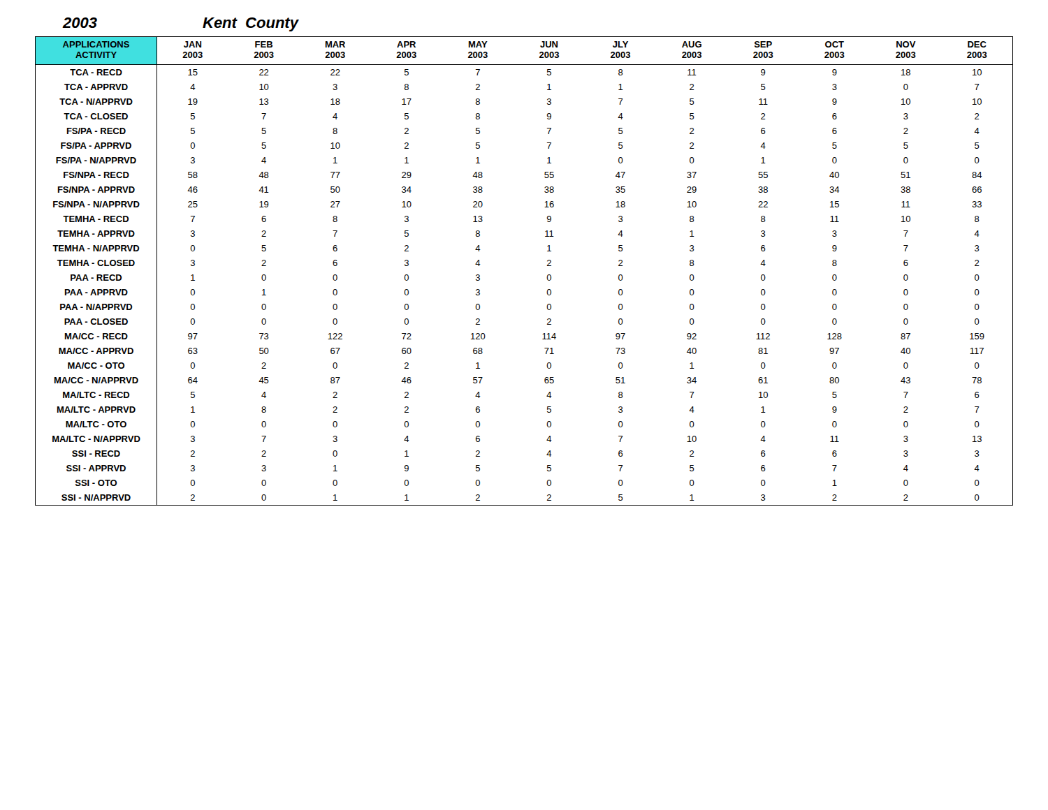2003
Kent County
| APPLICATIONS ACTIVITY | JAN 2003 | FEB 2003 | MAR 2003 | APR 2003 | MAY 2003 | JUN 2003 | JLY 2003 | AUG 2003 | SEP 2003 | OCT 2003 | NOV 2003 | DEC 2003 |
| --- | --- | --- | --- | --- | --- | --- | --- | --- | --- | --- | --- | --- |
| TCA - RECD | 15 | 22 | 22 | 5 | 7 | 5 | 8 | 11 | 9 | 9 | 18 | 10 |
| TCA - APPRVD | 4 | 10 | 3 | 8 | 2 | 1 | 1 | 2 | 5 | 3 | 0 | 7 |
| TCA - N/APPRVD | 19 | 13 | 18 | 17 | 8 | 3 | 7 | 5 | 11 | 9 | 10 | 10 |
| TCA - CLOSED | 5 | 7 | 4 | 5 | 8 | 9 | 4 | 5 | 2 | 6 | 3 | 2 |
| FS/PA - RECD | 5 | 5 | 8 | 2 | 5 | 7 | 5 | 2 | 6 | 6 | 2 | 4 |
| FS/PA - APPRVD | 0 | 5 | 10 | 2 | 5 | 7 | 5 | 2 | 4 | 5 | 5 | 5 |
| FS/PA - N/APPRVD | 3 | 4 | 1 | 1 | 1 | 1 | 0 | 0 | 1 | 0 | 0 | 0 |
| FS/NPA - RECD | 58 | 48 | 77 | 29 | 48 | 55 | 47 | 37 | 55 | 40 | 51 | 84 |
| FS/NPA - APPRVD | 46 | 41 | 50 | 34 | 38 | 38 | 35 | 29 | 38 | 34 | 38 | 66 |
| FS/NPA - N/APPRVD | 25 | 19 | 27 | 10 | 20 | 16 | 18 | 10 | 22 | 15 | 11 | 33 |
| TEMHA - RECD | 7 | 6 | 8 | 3 | 13 | 9 | 3 | 8 | 8 | 11 | 10 | 8 |
| TEMHA - APPRVD | 3 | 2 | 7 | 5 | 8 | 11 | 4 | 1 | 3 | 3 | 7 | 4 |
| TEMHA - N/APPRVD | 0 | 5 | 6 | 2 | 4 | 1 | 5 | 3 | 6 | 9 | 7 | 3 |
| TEMHA - CLOSED | 3 | 2 | 6 | 3 | 4 | 2 | 2 | 8 | 4 | 8 | 6 | 2 |
| PAA - RECD | 1 | 0 | 0 | 0 | 3 | 0 | 0 | 0 | 0 | 0 | 0 | 0 |
| PAA - APPRVD | 0 | 1 | 0 | 0 | 3 | 0 | 0 | 0 | 0 | 0 | 0 | 0 |
| PAA - N/APPRVD | 0 | 0 | 0 | 0 | 0 | 0 | 0 | 0 | 0 | 0 | 0 | 0 |
| PAA - CLOSED | 0 | 0 | 0 | 0 | 2 | 2 | 0 | 0 | 0 | 0 | 0 | 0 |
| MA/CC - RECD | 97 | 73 | 122 | 72 | 120 | 114 | 97 | 92 | 112 | 128 | 87 | 159 |
| MA/CC - APPRVD | 63 | 50 | 67 | 60 | 68 | 71 | 73 | 40 | 81 | 97 | 40 | 117 |
| MA/CC - OTO | 0 | 2 | 0 | 2 | 1 | 0 | 0 | 1 | 0 | 0 | 0 | 0 |
| MA/CC - N/APPRVD | 64 | 45 | 87 | 46 | 57 | 65 | 51 | 34 | 61 | 80 | 43 | 78 |
| MA/LTC - RECD | 5 | 4 | 2 | 2 | 4 | 4 | 8 | 7 | 10 | 5 | 7 | 6 |
| MA/LTC - APPRVD | 1 | 8 | 2 | 2 | 6 | 5 | 3 | 4 | 1 | 9 | 2 | 7 |
| MA/LTC - OTO | 0 | 0 | 0 | 0 | 0 | 0 | 0 | 0 | 0 | 0 | 0 | 0 |
| MA/LTC - N/APPRVD | 3 | 7 | 3 | 4 | 6 | 4 | 7 | 10 | 4 | 11 | 3 | 13 |
| SSI - RECD | 2 | 2 | 0 | 1 | 2 | 4 | 6 | 2 | 6 | 6 | 3 | 3 |
| SSI - APPRVD | 3 | 3 | 1 | 9 | 5 | 5 | 7 | 5 | 6 | 7 | 4 | 4 |
| SSI - OTO | 0 | 0 | 0 | 0 | 0 | 0 | 0 | 0 | 0 | 1 | 0 | 0 |
| SSI - N/APPRVD | 2 | 0 | 1 | 1 | 2 | 2 | 5 | 1 | 3 | 2 | 2 | 0 |